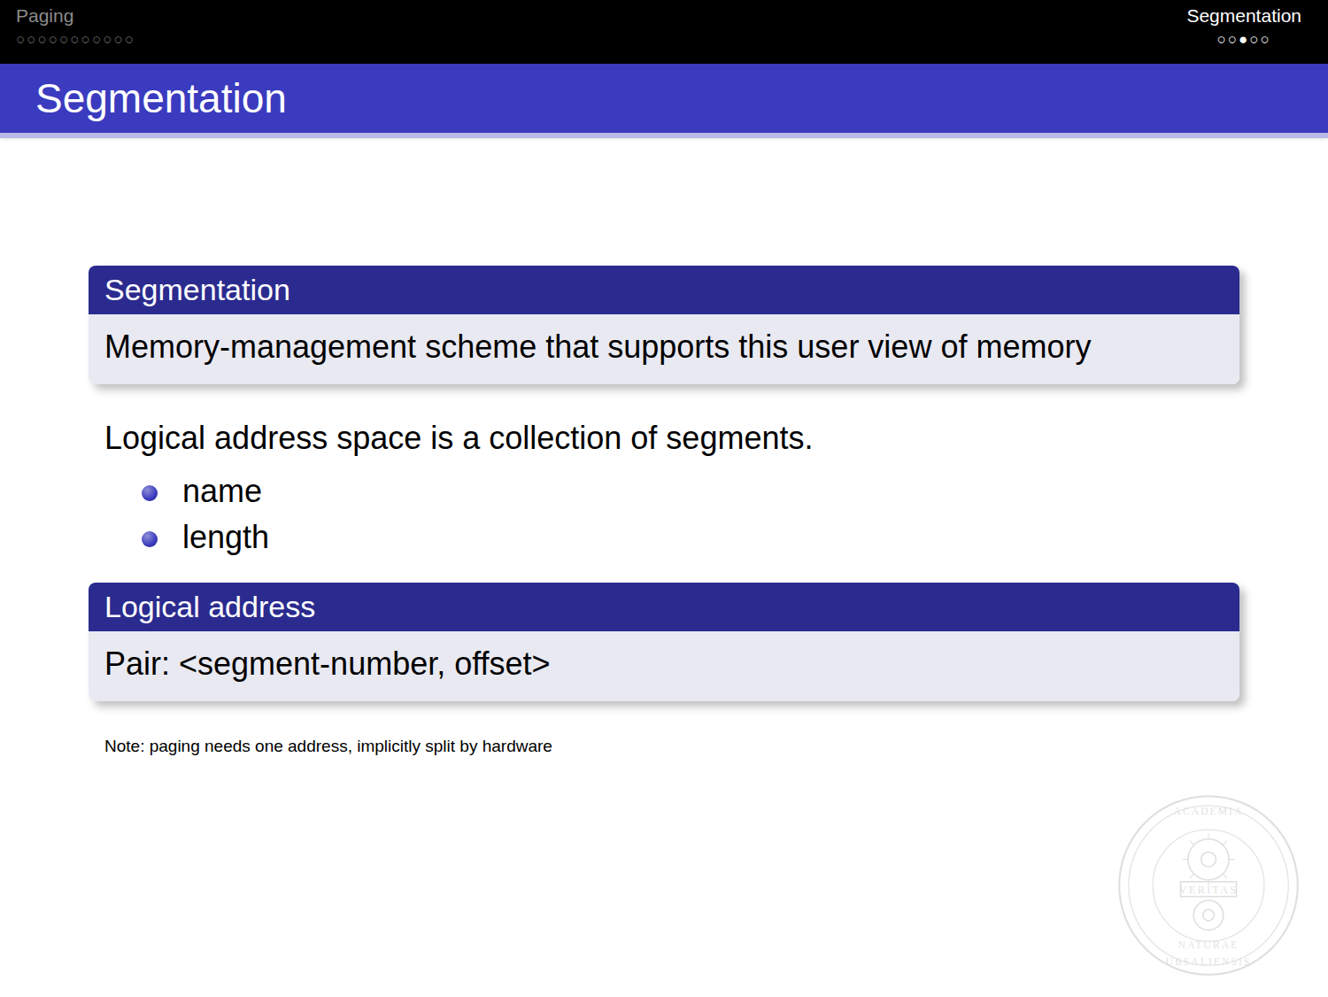Paging
○○○○○○○○○○○
Segmentation
○○●○○
Segmentation
Segmentation
Memory-management scheme that supports this user view of memory
Logical address space is a collection of segments.
name
length
Logical address
Pair: <segment-number, offset>
Note: paging needs one address, implicitly split by hardware
VERITAS NATURAE UBSALIENSIS ACADEMIA